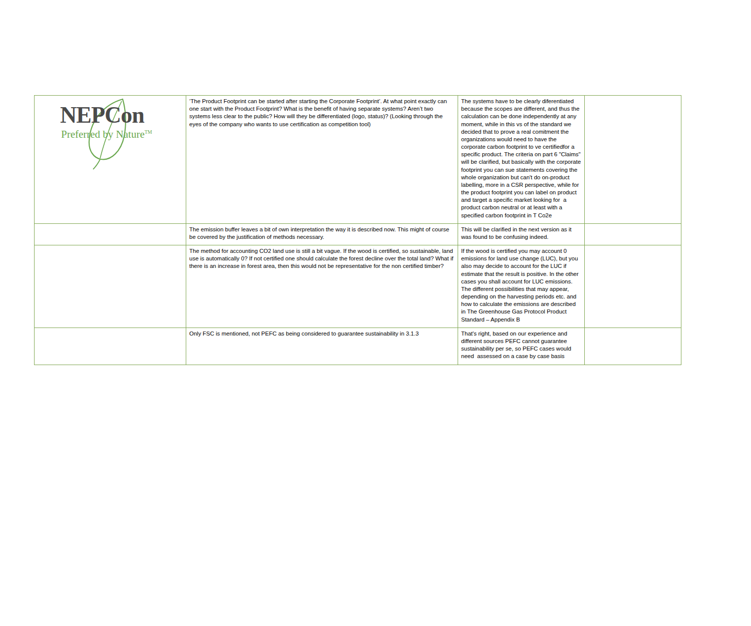NEP Con
Preferred by NatureTM
| | ‘The Product Footprint can be started after starting the Corporate Footprint’. At what point exactly can one start with the Product Footprint? What is the benefit of having separate systems? Aren’t two systems less clear to the public? How will they be differentiated (logo, status)? (Looking through the eyes of the company who wants to use certification as competition tool) | The systems have to be clearly diferentiated because the scopes are different, and thus the calculation can be done independently at any moment, while in this vs of the standard we decided that to prove a real comitment the organizations would need to have the corporate carbon footprint to ve certifiedfor a specific product. The criteria on part 6 "Claims" will be clarified, but basically with the corporate footprint you can sue statements covering the whole organization but can't do on-product labelling, more in a CSR perspective, while for the product footprint you can label on product and target a specific market looking for a product carbon neutral or at least with a specified carbon footprint in T Co2e | |
| | The emission buffer leaves a bit of own interpretation the way it is described now. This might of course be covered by the justification of methods necessary. | This will be clarified in the next version as it was found to be confusing indeed. | |
| | The method for accounting CO2 land use is still a bit vague. If the wood is certified, so sustainable, land use is automatically 0? If not certified one should calculate the forest decline over the total land? What if there is an increase in forest area, then this would not be representative for the non certified timber? | If the wood is certified you may account 0 emissions for land use change (LUC), but you also may decide to account for the LUC if estimate that the result is positive. In the other cases you shall account for LUC emissions. The different possibilities that may appear, depending on the harvesting periods etc. and how to calculate the emissions are described in The Greenhouse Gas Protocol Product Standard – Appendix B | |
| | Only FSC is mentioned, not PEFC as being considered to guarantee sustainability in 3.1.3 | That's right, based on our experience and different sources PEFC cannot guarantee sustainability per se, so PEFC cases would need assessed on a case by case basis | |